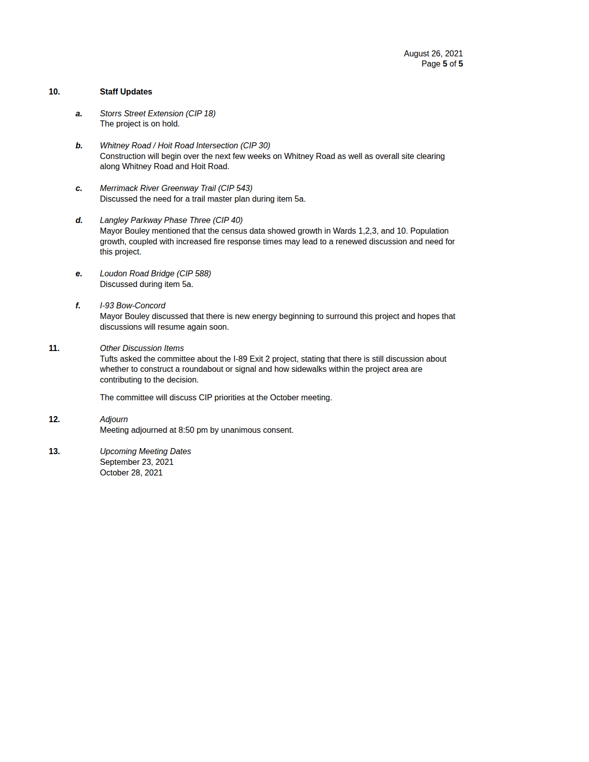August 26, 2021 Page 5 of 5
10.
Staff Updates
a.
Storrs Street Extension (CIP 18)
The project is on hold.
b.
Whitney Road / Hoit Road Intersection (CIP 30)
Construction will begin over the next few weeks on Whitney Road as well as overall site clearing along Whitney Road and Hoit Road.
c.
Merrimack River Greenway Trail (CIP 543)
Discussed the need for a trail master plan during item 5a.
d.
Langley Parkway Phase Three (CIP 40)
Mayor Bouley mentioned that the census data showed growth in Wards 1,2,3, and 10. Population growth, coupled with increased fire response times may lead to a renewed discussion and need for this project.
e.
Loudon Road Bridge (CIP 588)
Discussed during item 5a.
f.
I-93 Bow-Concord
Mayor Bouley discussed that there is new energy beginning to surround this project and hopes that discussions will resume again soon.
11.
Other Discussion Items
Tufts asked the committee about the I-89 Exit 2 project, stating that there is still discussion about whether to construct a roundabout or signal and how sidewalks within the project area are contributing to the decision.
The committee will discuss CIP priorities at the October meeting.
12.
Adjourn
Meeting adjourned at 8:50 pm by unanimous consent.
13.
Upcoming Meeting Dates
September 23, 2021
October 28, 2021